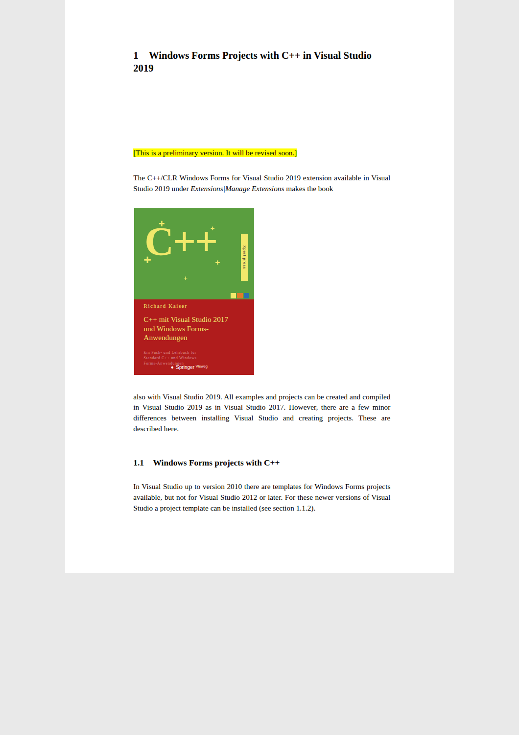1 Windows Forms Projects with C++ in Visual Studio 2019
[This is a preliminary version. It will be revised soon.]
The C++/CLR Windows Forms for Visual Studio 2019 extension available in Visual Studio 2019 under Extensions|Manage Extensions makes the book
C++
+
+
+
+
+
Xpert.press
Richard Kaiser
C++ mit Visual Studio 2017
und Windows Forms-
Anwendungen
Ein Fach- und Lehrbuch für
Standard C++ und Windows
Forms-Anwendungen
♦ Springer Vieweg
also with Visual Studio 2019. All examples and projects can be created and compiled in Visual Studio 2019 as in Visual Studio 2017. However, there are a few minor differences between installing Visual Studio and creating projects. These are described here.
1.1 Windows Forms projects with C++
In Visual Studio up to version 2010 there are templates for Windows Forms projects available, but not for Visual Studio 2012 or later. For these newer versions of Visual Studio a project template can be installed (see section 1.1.2).